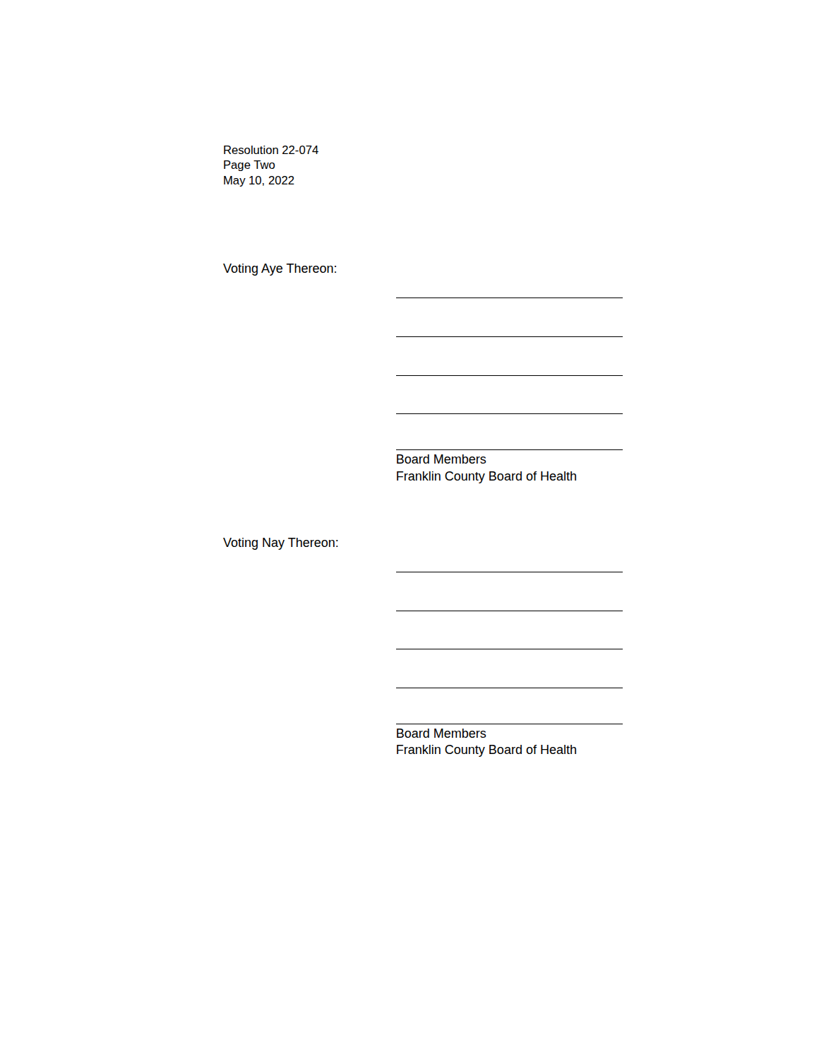Resolution 22-074
Page Two
May 10, 2022
| Voting Aye Thereon: | Board Members Franklin County Board of Health |
| Voting Nay Thereon: | Board Members Franklin County Board of Health |